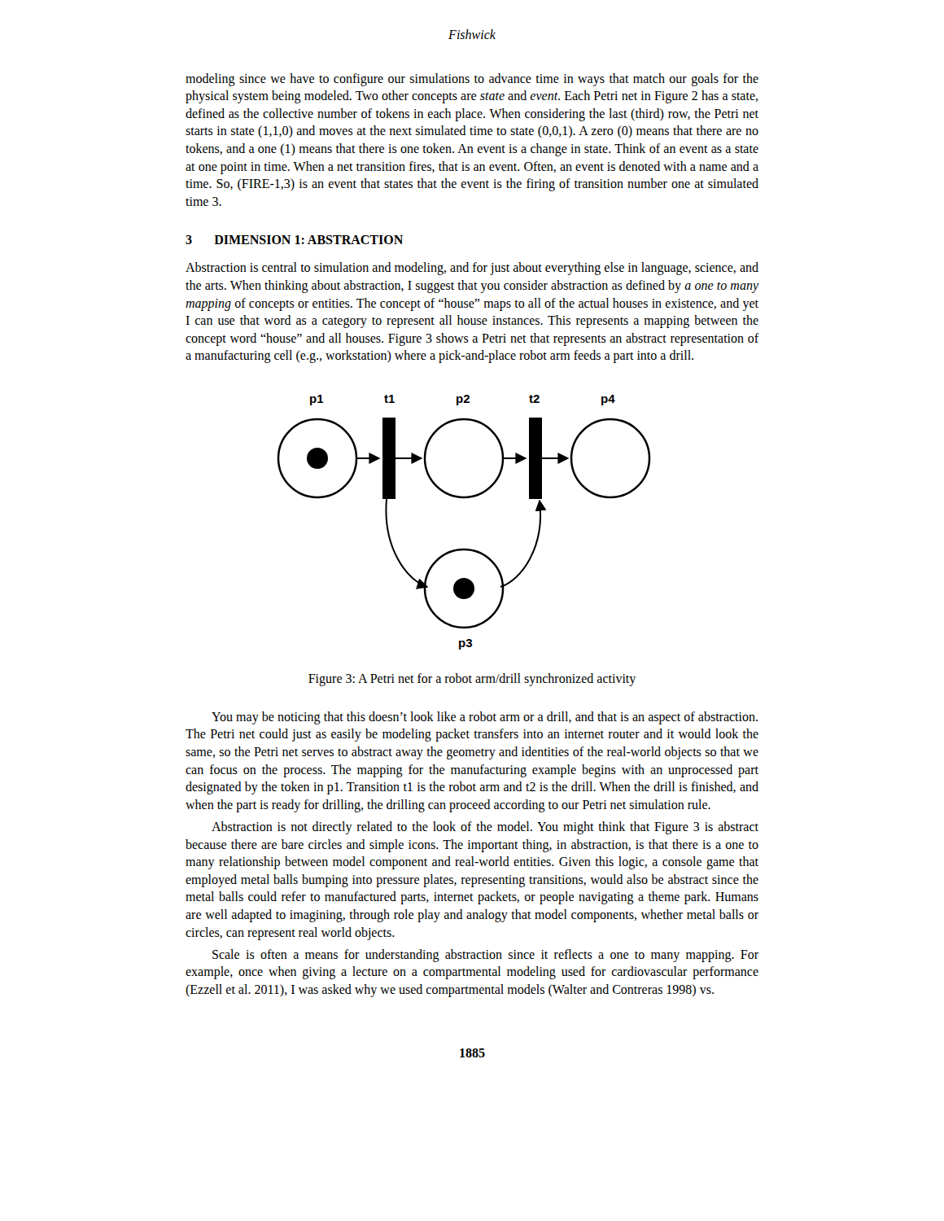Fishwick
modeling since we have to configure our simulations to advance time in ways that match our goals for the physical system being modeled. Two other concepts are state and event. Each Petri net in Figure 2 has a state, defined as the collective number of tokens in each place. When considering the last (third) row, the Petri net starts in state (1,1,0) and moves at the next simulated time to state (0,0,1). A zero (0) means that there are no tokens, and a one (1) means that there is one token. An event is a change in state. Think of an event as a state at one point in time. When a net transition fires, that is an event. Often, an event is denoted with a name and a time. So, (FIRE-1,3) is an event that states that the event is the firing of transition number one at simulated time 3.
3 DIMENSION 1: ABSTRACTION
Abstraction is central to simulation and modeling, and for just about everything else in language, science, and the arts. When thinking about abstraction, I suggest that you consider abstraction as defined by a one to many mapping of concepts or entities. The concept of “house” maps to all of the actual houses in existence, and yet I can use that word as a category to represent all house instances. This represents a mapping between the concept word “house” and all houses. Figure 3 shows a Petri net that represents an abstract representation of a manufacturing cell (e.g., workstation) where a pick-and-place robot arm feeds a part into a drill.
p1 t1 p2 t2 p4 p3
Figure 3: A Petri net for a robot arm/drill synchronized activity
You may be noticing that this doesn’t look like a robot arm or a drill, and that is an aspect of abstraction. The Petri net could just as easily be modeling packet transfers into an internet router and it would look the same, so the Petri net serves to abstract away the geometry and identities of the real-world objects so that we can focus on the process. The mapping for the manufacturing example begins with an unprocessed part designated by the token in p1. Transition t1 is the robot arm and t2 is the drill. When the drill is finished, and when the part is ready for drilling, the drilling can proceed according to our Petri net simulation rule.
Abstraction is not directly related to the look of the model. You might think that Figure 3 is abstract because there are bare circles and simple icons. The important thing, in abstraction, is that there is a one to many relationship between model component and real-world entities. Given this logic, a console game that employed metal balls bumping into pressure plates, representing transitions, would also be abstract since the metal balls could refer to manufactured parts, internet packets, or people navigating a theme park. Humans are well adapted to imagining, through role play and analogy that model components, whether metal balls or circles, can represent real world objects.
Scale is often a means for understanding abstraction since it reflects a one to many mapping. For example, once when giving a lecture on a compartmental modeling used for cardiovascular performance (Ezzell et al. 2011), I was asked why we used compartmental models (Walter and Contreras 1998) vs.
1885